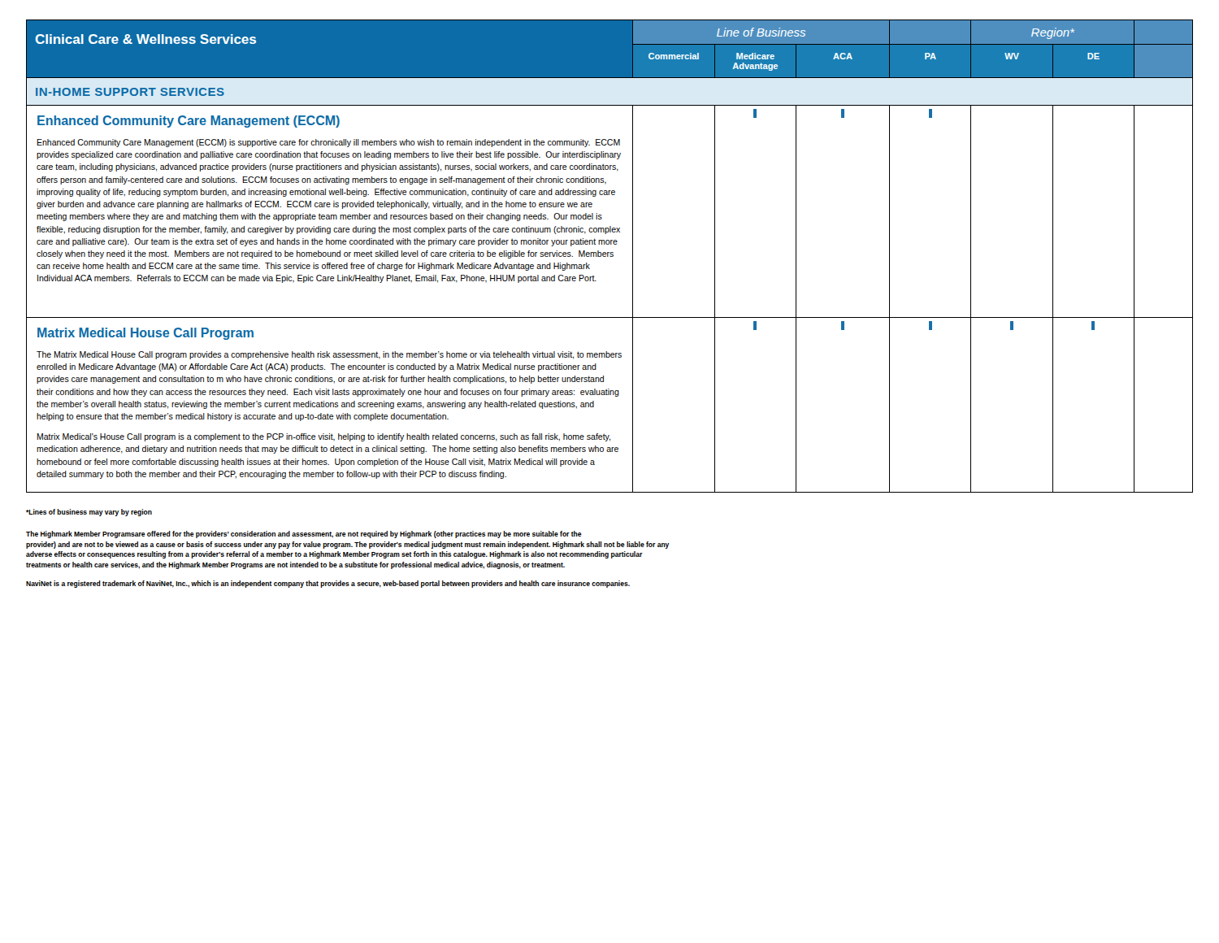| Clinical Care & Wellness Services | Line of Business | | Region* | |
| --- | --- | --- | --- | --- |
| Commercial | Medicare Advantage | ACA | PA | WV | DE | |
| IN-HOME SUPPORT SERVICES |
| Enhanced Community Care Management (ECCM) Enhanced Community Care Management (ECCM) is supportive care for chronically ill members who wish to remain independent in the community. ECCM provides specialized care coordination and palliative care coordination that focuses on leading members to live their best life possible. Our interdisciplinary care team, including physicians, advanced practice providers (nurse practitioners and physician assistants), nurses, social workers, and care coordinators, offers person and family-centered care and solutions. ECCM focuses on activating members to engage in self-management of their chronic conditions, improving quality of life, reducing symptom burden, and increasing emotional well-being. Effective communication, continuity of care and addressing care giver burden and advance care planning are hallmarks of ECCM. ECCM care is provided telephonically, virtually, and in the home to ensure we are meeting members where they are and matching them with the appropriate team member and resources based on their changing needs. Our model is flexible, reducing disruption for the member, family, and caregiver by providing care during the most complex parts of the care continuum (chronic, complex care and palliative care). Our team is the extra set of eyes and hands in the home coordinated with the primary care provider to monitor your patient more closely when they need it the most. Members are not required to be homebound or meet skilled level of care criteria to be eligible for services. Members can receive home health and ECCM care at the same time. This service is offered free of charge for Highmark Medicare Advantage and Highmark Individual ACA members. Referrals to ECCM can be made via Epic, Epic Care Link/Healthy Planet, Email, Fax, Phone, HHUM portal and Care Port. | | | | | | | |
| Matrix Medical House Call Program The Matrix Medical House Call program provides a comprehensive health risk assessment, in the member’s home or via telehealth virtual visit, to members enrolled in Medicare Advantage (MA) or Affordable Care Act (ACA) products. The encounter is conducted by a Matrix Medical nurse practitioner and provides care management and consultation to m who have chronic conditions, or are at-risk for further health complications, to help better understand their conditions and how they can access the resources they need. Each visit lasts approximately one hour and focuses on four primary areas: evaluating the member’s overall health status, reviewing the member’s current medications and screening exams, answering any health-related questions, and helping to ensure that the member’s medical history is accurate and up-to-date with complete documentation. Matrix Medical's House Call program is a complement to the PCP in-office visit, helping to identify health related concerns, such as fall risk, home safety, medication adherence, and dietary and nutrition needs that may be difficult to detect in a clinical setting. The home setting also benefits members who are homebound or feel more comfortable discussing health issues at their homes. Upon completion of the House Call visit, Matrix Medical will provide a detailed summary to both the member and their PCP, encouraging the member to follow-up with their PCP to discuss finding. | | | | | | | |
*Lines of business may vary by region
The Highmark Member Programsare offered for the providers’ consideration and assessment, are not required by Highmark (other practices may be more suitable for the
provider) and are not to be viewed as a cause or basis of success under any pay for value program. The provider's medical judgment must remain independent. Highmark shall not be liable for any
adverse effects or consequences resulting from a provider's referral of a member to a Highmark Member Program set forth in this catalogue. Highmark is also not recommending particular
treatments or health care services, and the Highmark Member Programs are not intended to be a substitute for professional medical advice, diagnosis, or treatment.
NaviNet is a registered trademark of NaviNet, Inc., which is an independent company that provides a secure, web-based portal between providers and health care insurance companies.